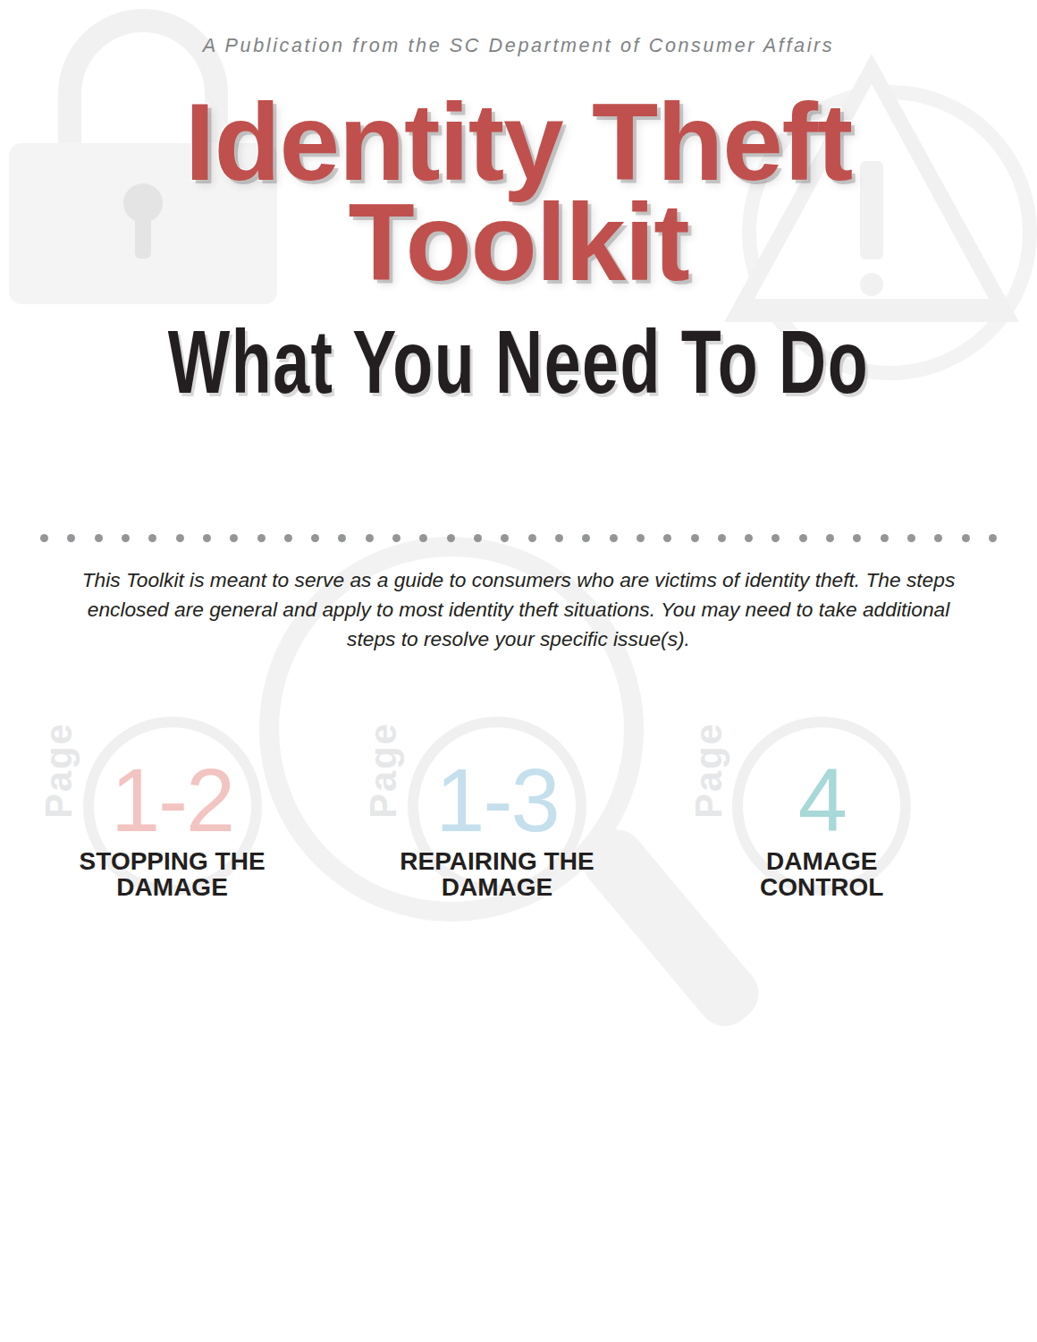A Publication from the SC Department of Consumer Affairs
Identity Theft Toolkit
What You Need To Do
This Toolkit is meant to serve as a guide to consumers who are victims of identity theft. The steps enclosed are general and apply to most identity theft situations. You may need to take additional steps to resolve your specific issue(s).
Page
1-2
Stopping the
Damage
Page
1-3
Repairing the
Damage
Page
4
Damage
Control